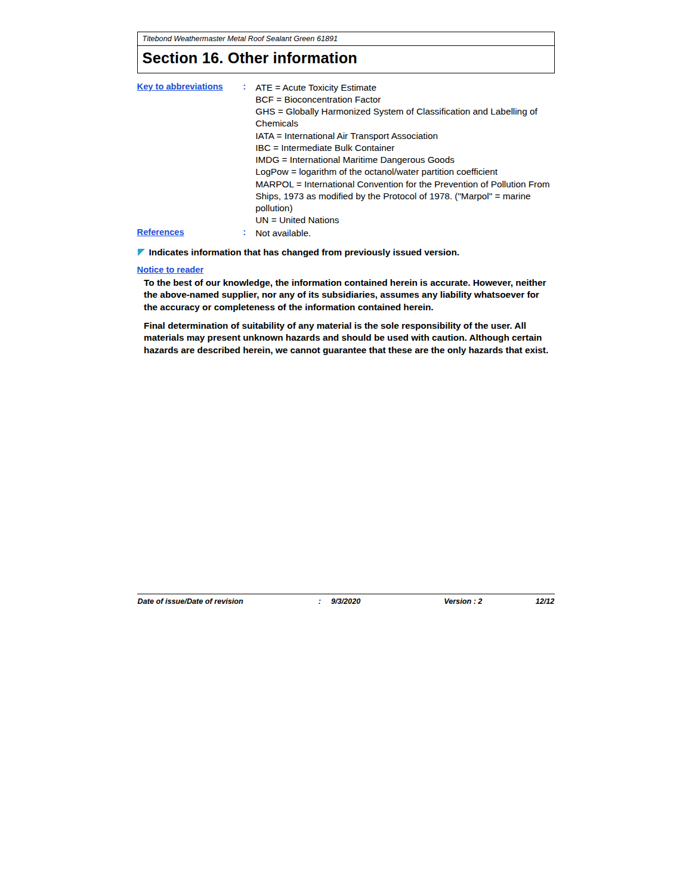Titebond Weathermaster Metal Roof Sealant Green 61891
Section 16. Other information
| Key to abbreviations | : | ATE = Acute Toxicity Estimate BCF = Bioconcentration Factor GHS = Globally Harmonized System of Classification and Labelling of Chemicals IATA = International Air Transport Association IBC = Intermediate Bulk Container IMDG = International Maritime Dangerous Goods LogPow = logarithm of the octanol/water partition coefficient MARPOL = International Convention for the Prevention of Pollution From Ships, 1973 as modified by the Protocol of 1978. ("Marpol" = marine pollution) UN = United Nations |
| References | : | Not available. |
Indicates information that has changed from previously issued version.
Notice to reader
To the best of our knowledge, the information contained herein is accurate. However, neither the above-named supplier, nor any of its subsidiaries, assumes any liability whatsoever for the accuracy or completeness of the information contained herein.
Final determination of suitability of any material is the sole responsibility of the user. All materials may present unknown hazards and should be used with caution. Although certain hazards are described herein, we cannot guarantee that these are the only hazards that exist.
| Date of issue/Date of revision | : | 9/3/2020 | Version : 2 | 12/12 |